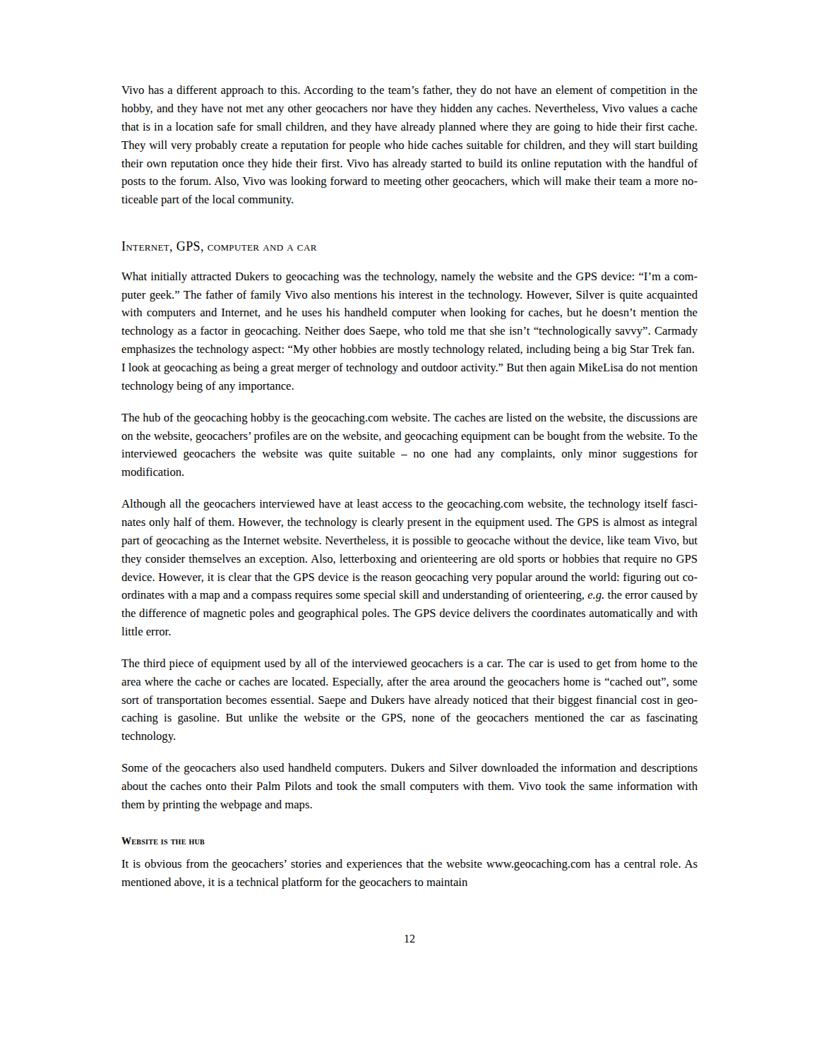Vivo has a different approach to this. According to the team’s father, they do not have an element of competition in the hobby, and they have not met any other geocachers nor have they hidden any caches. Nevertheless, Vivo values a cache that is in a location safe for small children, and they have already planned where they are going to hide their first cache. They will very probably create a reputation for people who hide caches suitable for children, and they will start building their own reputation once they hide their first. Vivo has already started to build its online reputation with the handful of posts to the forum. Also, Vivo was looking forward to meeting other geocachers, which will make their team a more noticeable part of the local community.
Internet, GPS, computer and a car
What initially attracted Dukers to geocaching was the technology, namely the website and the GPS device: “I’m a computer geek.” The father of family Vivo also mentions his interest in the technology. However, Silver is quite acquainted with computers and Internet, and he uses his handheld computer when looking for caches, but he doesn’t mention the technology as a factor in geocaching. Neither does Saepe, who told me that she isn’t “technologically savvy”. Carmady emphasizes the technology aspect: “My other hobbies are mostly technology related, including being a big Star Trek fan. I look at geocaching as being a great merger of technology and outdoor activity.” But then again MikeLisa do not mention technology being of any importance.
The hub of the geocaching hobby is the geocaching.com website. The caches are listed on the website, the discussions are on the website, geocachers’ profiles are on the website, and geocaching equipment can be bought from the website. To the interviewed geocachers the website was quite suitable – no one had any complaints, only minor suggestions for modification.
Although all the geocachers interviewed have at least access to the geocaching.com website, the technology itself fascinates only half of them. However, the technology is clearly present in the equipment used. The GPS is almost as integral part of geocaching as the Internet website. Nevertheless, it is possible to geocache without the device, like team Vivo, but they consider themselves an exception. Also, letterboxing and orienteering are old sports or hobbies that require no GPS device. However, it is clear that the GPS device is the reason geocaching very popular around the world: figuring out coordinates with a map and a compass requires some special skill and understanding of orienteering, e.g. the error caused by the difference of magnetic poles and geographical poles. The GPS device delivers the coordinates automatically and with little error.
The third piece of equipment used by all of the interviewed geocachers is a car. The car is used to get from home to the area where the cache or caches are located. Especially, after the area around the geocachers home is “cached out”, some sort of transportation becomes essential. Saepe and Dukers have already noticed that their biggest financial cost in geocaching is gasoline. But unlike the website or the GPS, none of the geocachers mentioned the car as fascinating technology.
Some of the geocachers also used handheld computers. Dukers and Silver downloaded the information and descriptions about the caches onto their Palm Pilots and took the small computers with them. Vivo took the same information with them by printing the webpage and maps.
Website is the hub
It is obvious from the geocachers’ stories and experiences that the website www.geocaching.com has a central role. As mentioned above, it is a technical platform for the geocachers to maintain
12